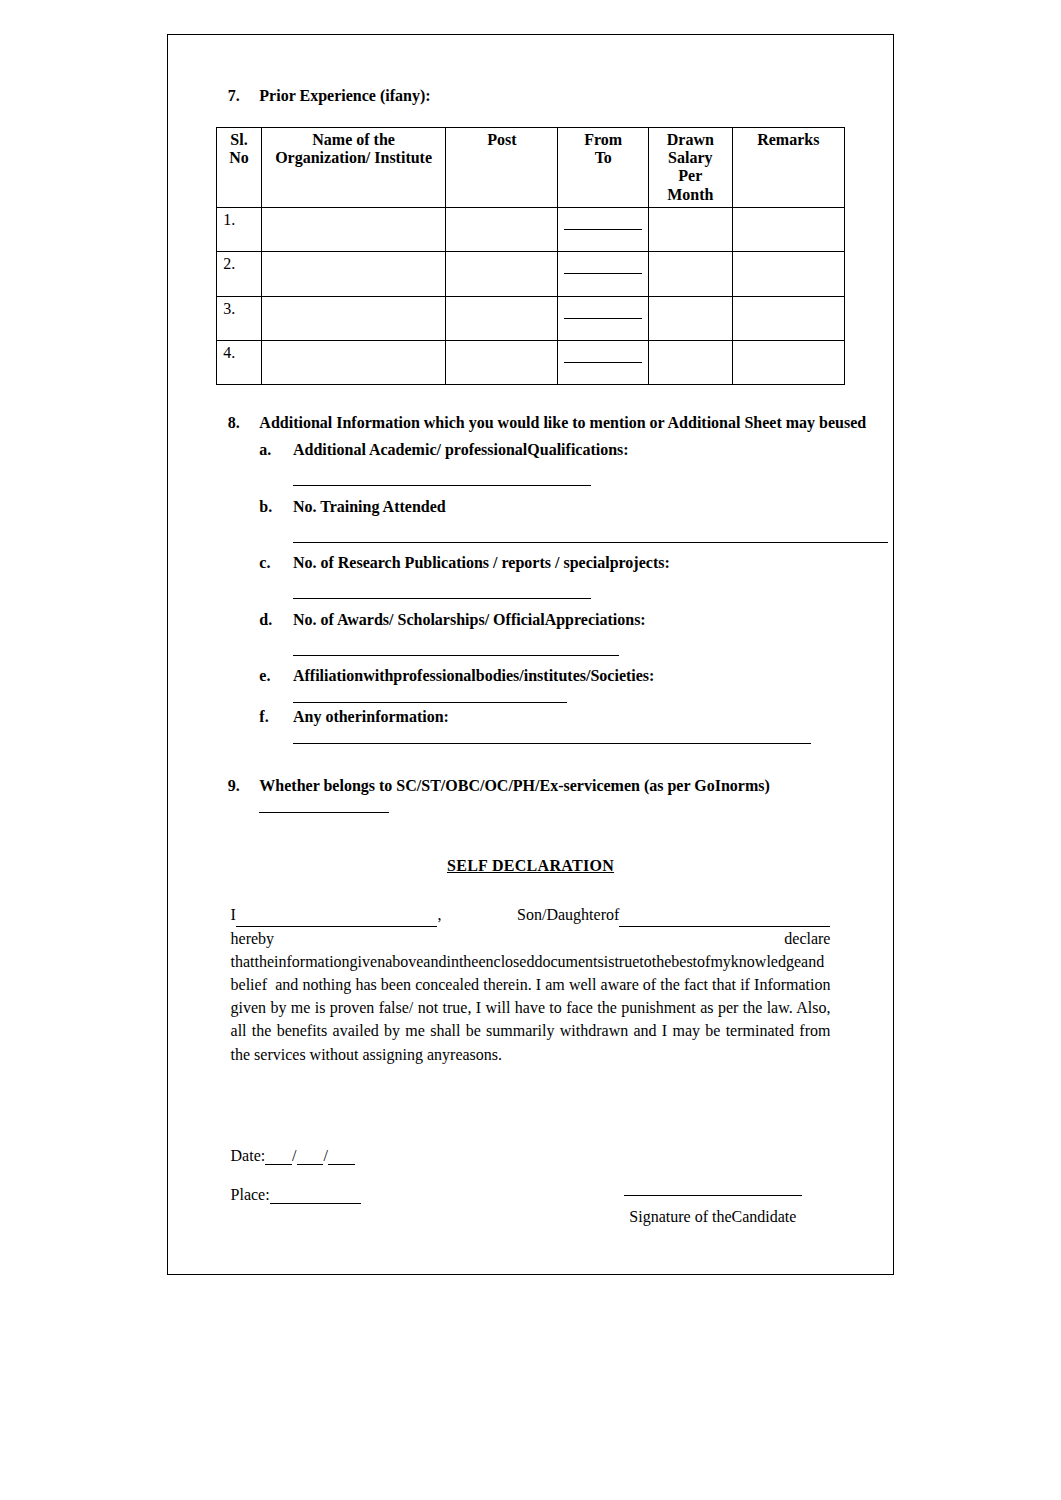7.
Prior Experience (ifany):
| Sl. No | Name of the Organization/ Institute | Post | From To | Drawn Salary Per Month | Remarks |
| --- | --- | --- | --- | --- | --- |
| 1. | | | | | |
| 2. | | | | | |
| 3. | | | | | |
| 4. | | | | | |
8.
Additional Information which you would like to mention or Additional Sheet may beused
a.
Additional Academic/ professionalQualifications:
b.
No. Training Attended
c.
No. of Research Publications / reports / specialprojects:
d.
No. of Awards/ Scholarships/ OfficialAppreciations:
e.
Affiliationwithprofessionalbodies/institutes/Societies:
f.
Any otherinformation:
9.
Whether belongs to SC/ST/OBC/OC/PH/Ex-servicemen (as per GoInorms)
SELF DECLARATION
I , Son/Daughterof hereby declare thattheinformationgivenaboveandintheencloseddocumentsistruetothebestofmyknowledgeand belief and nothing has been concealed therein. I am well aware of the fact that if Information given by me is proven false/ not true, I will have to face the punishment as per the law. Also, all the benefits availed by me shall be summarily withdrawn and I may be terminated from the services without assigning anyreasons.
Date: / /
Place:
Signature of theCandidate